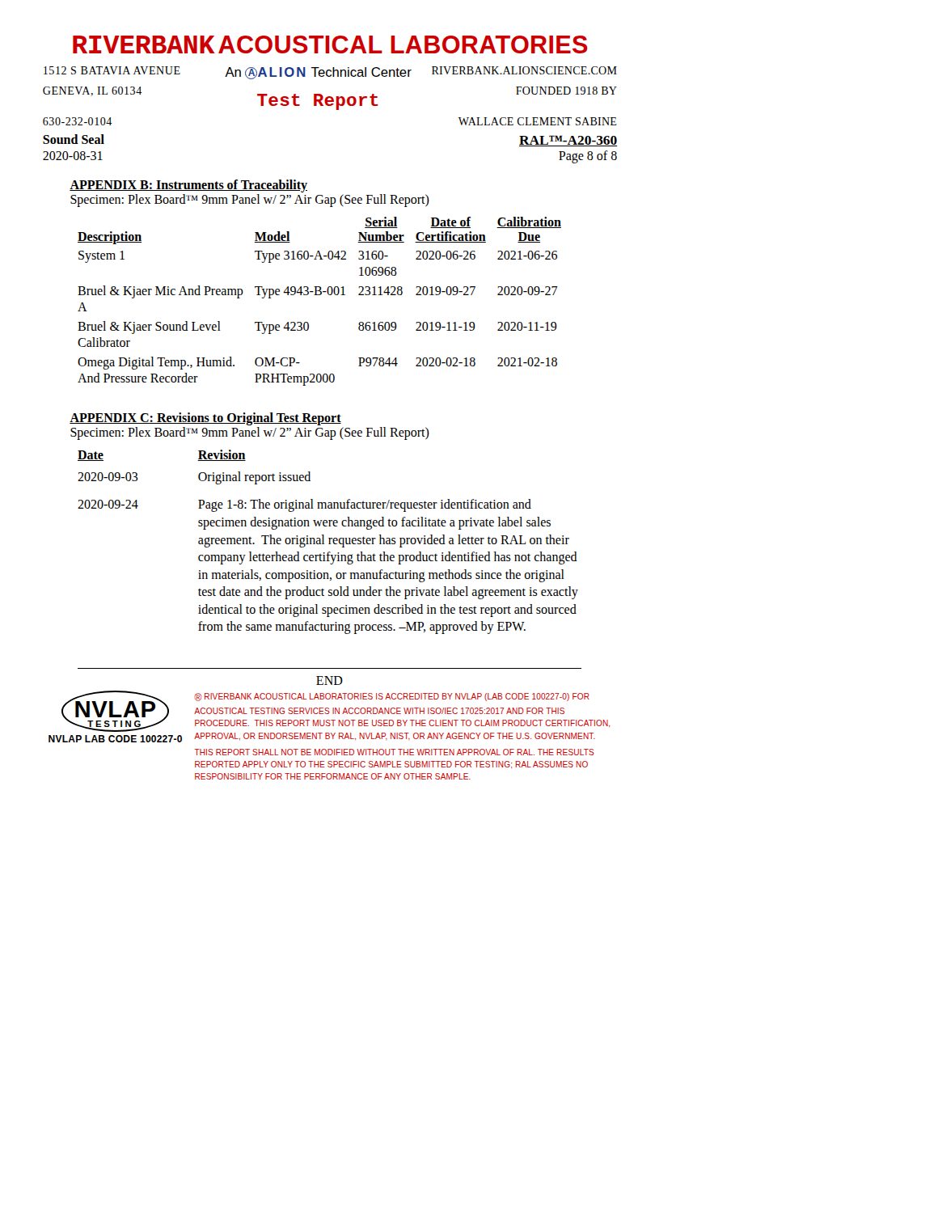RIVERBANK ACOUSTICAL LABORATORIES
| 1512 S BATAVIA AVENUE | An A ALION Technical Center | RIVERBANK.ALIONSCIENCE.COM |
| GENEVA, IL 60134 | Test Report | FOUNDED 1918 BY |
| 630-232-0104 | | WALLACE CLEMENT SABINE |
Sound Seal
RAL™-A20-360
2020-08-31
Page 8 of 8
APPENDIX B: Instruments of Traceability
Specimen: Plex Board™ 9mm Panel w/ 2” Air Gap (See Full Report)
| Description | Model | Serial Number | Date of Certification | Calibration Due |
| --- | --- | --- | --- | --- |
| System 1 | Type 3160-A-042 | 3160- 106968 | 2020-06-26 | 2021-06-26 |
| Bruel & Kjaer Mic And Preamp A | Type 4943-B-001 | 2311428 | 2019-09-27 | 2020-09-27 |
| Bruel & Kjaer Sound Level Calibrator | Type 4230 | 861609 | 2019-11-19 | 2020-11-19 |
| Omega Digital Temp., Humid. And Pressure Recorder | OM-CP- PRHTemp2000 | P97844 | 2020-02-18 | 2021-02-18 |
APPENDIX C: Revisions to Original Test Report
Specimen: Plex Board™ 9mm Panel w/ 2” Air Gap (See Full Report)
| Date | Revision |
| --- | --- |
| 2020-09-03 | Original report issued |
| 2020-09-24 | Page 1-8: The original manufacturer/requester identification and specimen designation were changed to facilitate a private label sales agreement. The original requester has provided a letter to RAL on their company letterhead certifying that the product identified has not changed in materials, composition, or manufacturing methods since the original test date and the product sold under the private label agreement is exactly identical to the original specimen described in the test report and sourced from the same manufacturing process. –MP, approved by EPW. |
END
| NVLAP TESTING NVLAP LAB CODE 100227-0 | ® RIVERBANK ACOUSTICAL LABORATORIES IS ACCREDITED BY NVLAP (LAB CODE 100227-0) FOR ACOUSTICAL TESTING SERVICES IN ACCORDANCE WITH ISO/IEC 17025:2017 AND FOR THIS PROCEDURE. THIS REPORT MUST NOT BE USED BY THE CLIENT TO CLAIM PRODUCT CERTIFICATION, APPROVAL, OR ENDORSEMENT BY RAL, NVLAP, NIST, OR ANY AGENCY OF THE U.S. GOVERNMENT. THIS REPORT SHALL NOT BE MODIFIED WITHOUT THE WRITTEN APPROVAL OF RAL. THE RESULTS REPORTED APPLY ONLY TO THE SPECIFIC SAMPLE SUBMITTED FOR TESTING; RAL ASSUMES NO RESPONSIBILITY FOR THE PERFORMANCE OF ANY OTHER SAMPLE. |